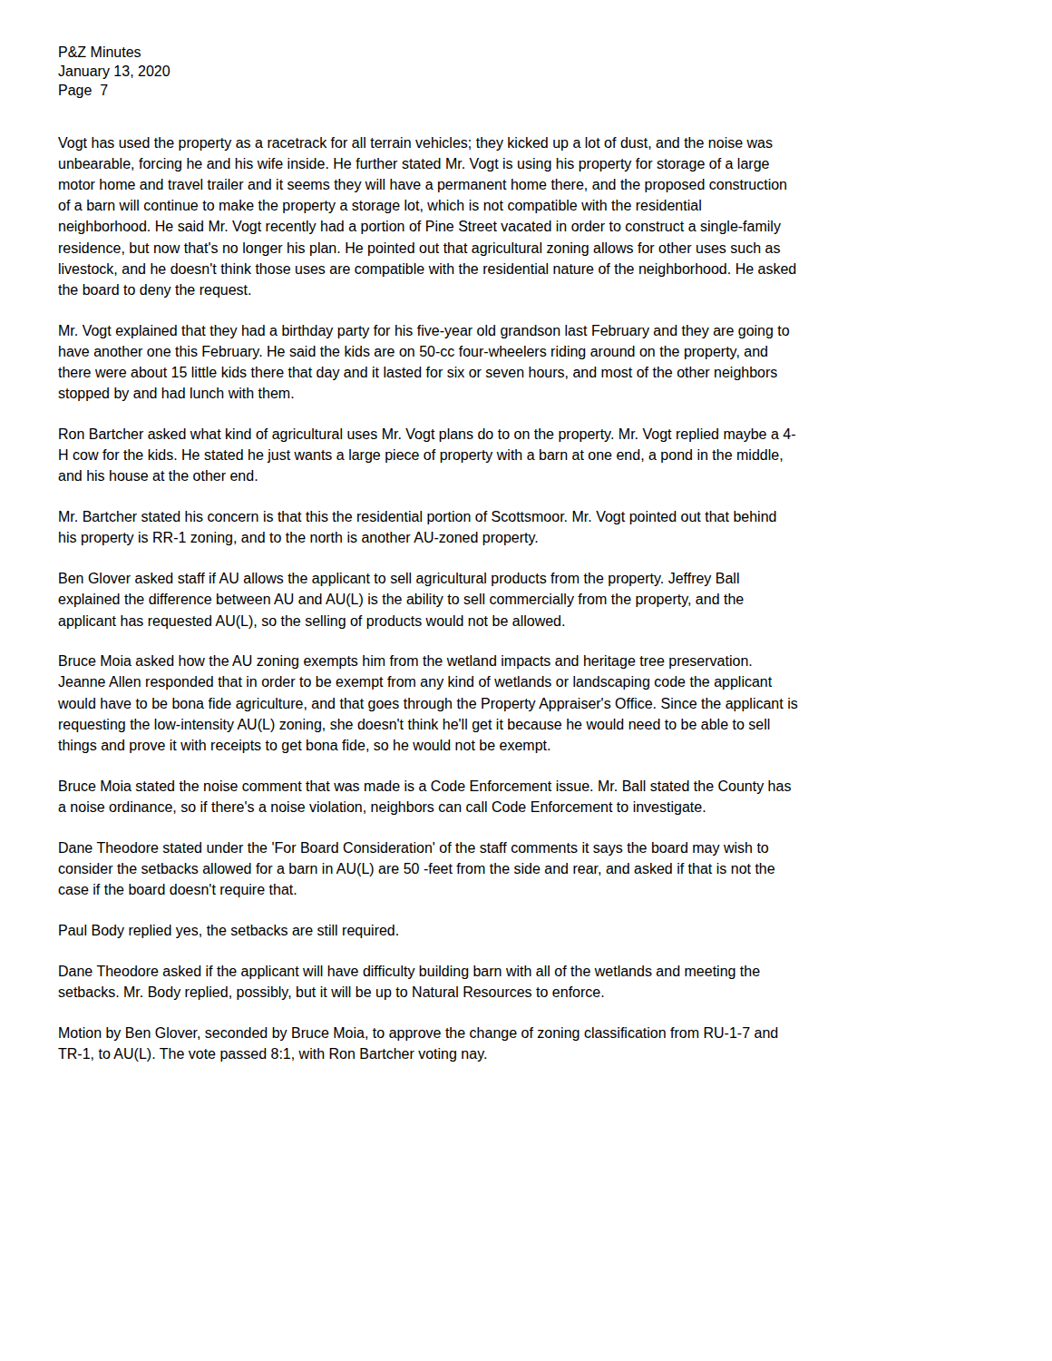P&Z Minutes
January 13, 2020
Page 7
Vogt has used the property as a racetrack for all terrain vehicles; they kicked up a lot of dust, and the noise was unbearable, forcing he and his wife inside. He further stated Mr. Vogt is using his property for storage of a large motor home and travel trailer and it seems they will have a permanent home there, and the proposed construction of a barn will continue to make the property a storage lot, which is not compatible with the residential neighborhood. He said Mr. Vogt recently had a portion of Pine Street vacated in order to construct a single-family residence, but now that's no longer his plan. He pointed out that agricultural zoning allows for other uses such as livestock, and he doesn't think those uses are compatible with the residential nature of the neighborhood. He asked the board to deny the request.
Mr. Vogt explained that they had a birthday party for his five-year old grandson last February and they are going to have another one this February. He said the kids are on 50-cc four-wheelers riding around on the property, and there were about 15 little kids there that day and it lasted for six or seven hours, and most of the other neighbors stopped by and had lunch with them.
Ron Bartcher asked what kind of agricultural uses Mr. Vogt plans do to on the property. Mr. Vogt replied maybe a 4-H cow for the kids. He stated he just wants a large piece of property with a barn at one end, a pond in the middle, and his house at the other end.
Mr. Bartcher stated his concern is that this the residential portion of Scottsmoor. Mr. Vogt pointed out that behind his property is RR-1 zoning, and to the north is another AU-zoned property.
Ben Glover asked staff if AU allows the applicant to sell agricultural products from the property. Jeffrey Ball explained the difference between AU and AU(L) is the ability to sell commercially from the property, and the applicant has requested AU(L), so the selling of products would not be allowed.
Bruce Moia asked how the AU zoning exempts him from the wetland impacts and heritage tree preservation. Jeanne Allen responded that in order to be exempt from any kind of wetlands or landscaping code the applicant would have to be bona fide agriculture, and that goes through the Property Appraiser's Office. Since the applicant is requesting the low-intensity AU(L) zoning, she doesn't think he'll get it because he would need to be able to sell things and prove it with receipts to get bona fide, so he would not be exempt.
Bruce Moia stated the noise comment that was made is a Code Enforcement issue. Mr. Ball stated the County has a noise ordinance, so if there's a noise violation, neighbors can call Code Enforcement to investigate.
Dane Theodore stated under the 'For Board Consideration' of the staff comments it says the board may wish to consider the setbacks allowed for a barn in AU(L) are 50 -feet from the side and rear, and asked if that is not the case if the board doesn't require that.
Paul Body replied yes, the setbacks are still required.
Dane Theodore asked if the applicant will have difficulty building barn with all of the wetlands and meeting the setbacks. Mr. Body replied, possibly, but it will be up to Natural Resources to enforce.
Motion by Ben Glover, seconded by Bruce Moia, to approve the change of zoning classification from RU-1-7 and TR-1, to AU(L). The vote passed 8:1, with Ron Bartcher voting nay.